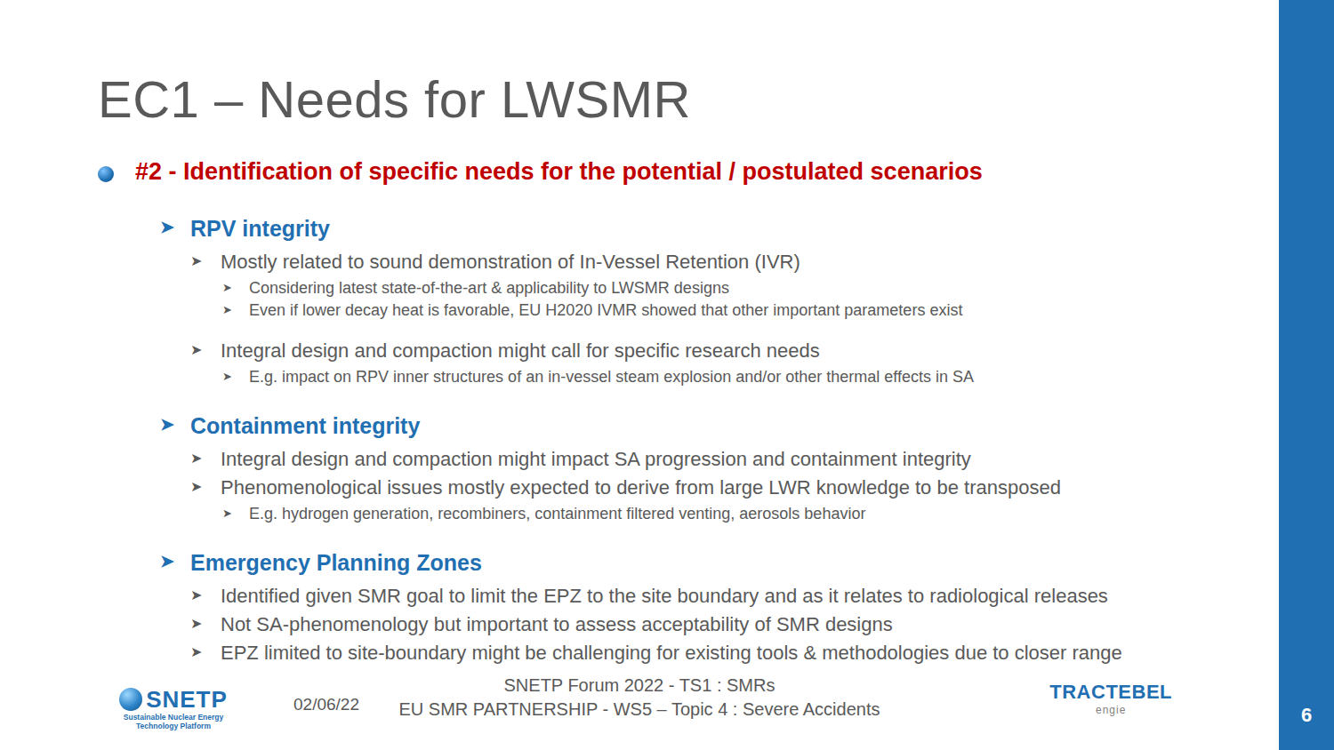6
EC1 – Needs for LWSMR
#2 - Identification of specific needs for the potential / postulated scenarios
RPV integrity
Mostly related to sound demonstration of In-Vessel Retention (IVR)
Considering latest state-of-the-art & applicability to LWSMR designs
Even if lower decay heat is favorable, EU H2020 IVMR showed that other important parameters exist
Integral design and compaction might call for specific research needs
E.g. impact on RPV inner structures of an in-vessel steam explosion and/or other thermal effects in SA
Containment integrity
Integral design and compaction might impact SA progression and containment integrity
Phenomenological issues mostly expected to derive from large LWR knowledge to be transposed
E.g. hydrogen generation, recombiners, containment filtered venting, aerosols behavior
Emergency Planning Zones
Identified given SMR goal to limit the EPZ to the site boundary and as it relates to radiological releases
Not SA-phenomenology but important to assess acceptability of SMR designs
EPZ limited to site-boundary might be challenging for existing tools & methodologies due to closer range
SNETP
Sustainable Nuclear Energy
Technology Platform
02/06/22
SNETP Forum 2022 - TS1 : SMRs
EU SMR PARTNERSHIP - WS5 – Topic 4 : Severe Accidents
TRACTEBEL
engie